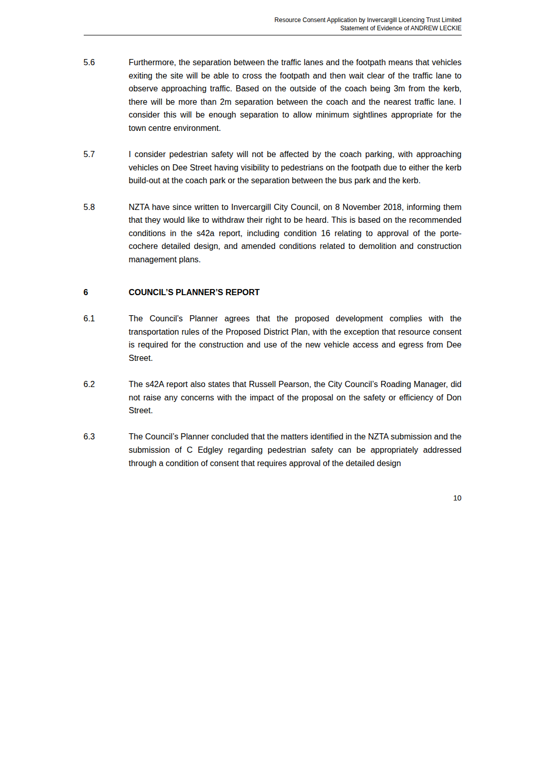Resource Consent Application by Invercargill Licencing Trust Limited
Statement of Evidence of ANDREW LECKIE
5.6
Furthermore, the separation between the traffic lanes and the footpath means that vehicles exiting the site will be able to cross the footpath and then wait clear of the traffic lane to observe approaching traffic. Based on the outside of the coach being 3m from the kerb, there will be more than 2m separation between the coach and the nearest traffic lane. I consider this will be enough separation to allow minimum sightlines appropriate for the town centre environment.
5.7
I consider pedestrian safety will not be affected by the coach parking, with approaching vehicles on Dee Street having visibility to pedestrians on the footpath due to either the kerb build-out at the coach park or the separation between the bus park and the kerb.
5.8
NZTA have since written to Invercargill City Council, on 8 November 2018, informing them that they would like to withdraw their right to be heard. This is based on the recommended conditions in the s42a report, including condition 16 relating to approval of the porte-cochere detailed design, and amended conditions related to demolition and construction management plans.
6 COUNCIL’S PLANNER’S REPORT
6.1
The Council’s Planner agrees that the proposed development complies with the transportation rules of the Proposed District Plan, with the exception that resource consent is required for the construction and use of the new vehicle access and egress from Dee Street.
6.2
The s42A report also states that Russell Pearson, the City Council’s Roading Manager, did not raise any concerns with the impact of the proposal on the safety or efficiency of Don Street.
6.3
The Council’s Planner concluded that the matters identified in the NZTA submission and the submission of C Edgley regarding pedestrian safety can be appropriately addressed through a condition of consent that requires approval of the detailed design
10